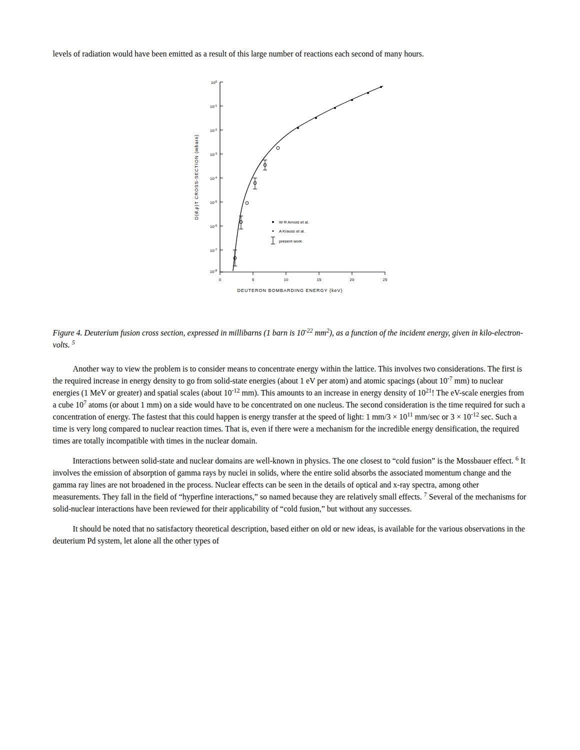levels of radiation would have been emitted as a result of this large number of reactions each second of many hours.
100 10-1 10-2 10-3 10-4 10-5 10-6 10-7 10-8 0 5 10 15 20 25 DEUTERON BOMBARDING ENERGY (keV) D(d,p)T CROSS-SECTION (mbarn) W R Arnold et al. A Krauss et al. present work
Figure 4. Deuterium fusion cross section, expressed in millibarns (1 barn is 10-22 mm2), as a function of the incident energy, given in kilo-electron-volts. 5
Another way to view the problem is to consider means to concentrate energy within the lattice. This involves two considerations. The first is the required increase in energy density to go from solid-state energies (about 1 eV per atom) and atomic spacings (about 10-7 mm) to nuclear energies (1 MeV or greater) and spatial scales (about 10-12 mm). This amounts to an increase in energy density of 1021! The eV-scale energies from a cube 107 atoms (or about 1 mm) on a side would have to be concentrated on one nucleus. The second consideration is the time required for such a concentration of energy. The fastest that this could happen is energy transfer at the speed of light: 1 mm/3 × 1011 mm/sec or 3 × 10-12 sec. Such a time is very long compared to nuclear reaction times. That is, even if there were a mechanism for the incredible energy densification, the required times are totally incompatible with times in the nuclear domain.
Interactions between solid-state and nuclear domains are well-known in physics. The one closest to “cold fusion” is the Mossbauer effect. 6 It involves the emission of absorption of gamma rays by nuclei in solids, where the entire solid absorbs the associated momentum change and the gamma ray lines are not broadened in the process. Nuclear effects can be seen in the details of optical and x-ray spectra, among other measurements. They fall in the field of “hyperfine interactions,” so named because they are relatively small effects. 7 Several of the mechanisms for solid-nuclear interactions have been reviewed for their applicability of “cold fusion,” but without any successes.
It should be noted that no satisfactory theoretical description, based either on old or new ideas, is available for the various observations in the deuterium Pd system, let alone all the other types of